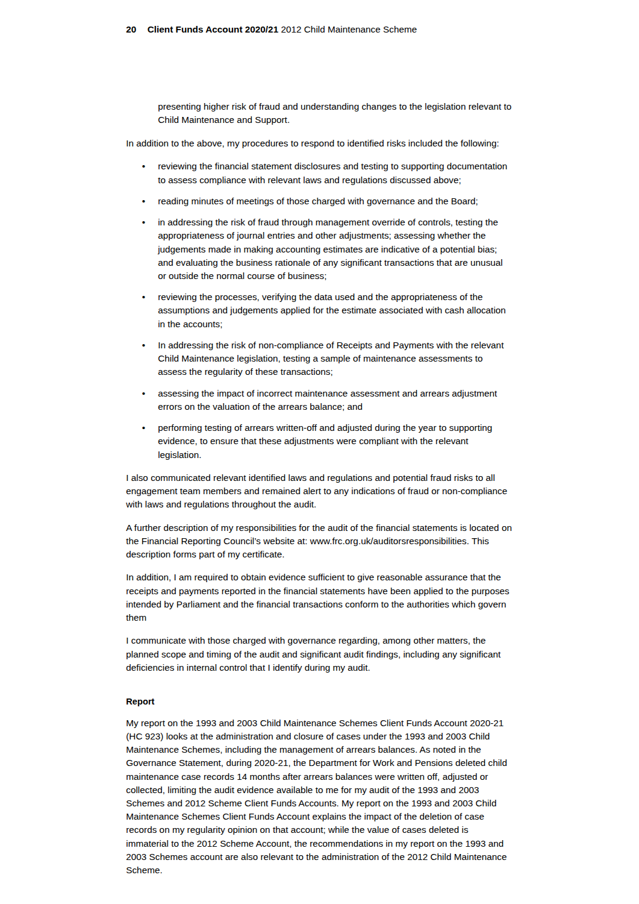20 Client Funds Account 2020/21 2012 Child Maintenance Scheme
presenting higher risk of fraud and understanding changes to the legislation relevant to Child Maintenance and Support.
In addition to the above, my procedures to respond to identified risks included the following:
reviewing the financial statement disclosures and testing to supporting documentation to assess compliance with relevant laws and regulations discussed above;
reading minutes of meetings of those charged with governance and the Board;
in addressing the risk of fraud through management override of controls, testing the appropriateness of journal entries and other adjustments; assessing whether the judgements made in making accounting estimates are indicative of a potential bias; and evaluating the business rationale of any significant transactions that are unusual or outside the normal course of business;
reviewing the processes, verifying the data used and the appropriateness of the assumptions and judgements applied for the estimate associated with cash allocation in the accounts;
In addressing the risk of non-compliance of Receipts and Payments with the relevant Child Maintenance legislation, testing a sample of maintenance assessments to assess the regularity of these transactions;
assessing the impact of incorrect maintenance assessment and arrears adjustment errors on the valuation of the arrears balance; and
performing testing of arrears written-off and adjusted during the year to supporting evidence, to ensure that these adjustments were compliant with the relevant legislation.
I also communicated relevant identified laws and regulations and potential fraud risks to all engagement team members and remained alert to any indications of fraud or non-compliance with laws and regulations throughout the audit.
A further description of my responsibilities for the audit of the financial statements is located on the Financial Reporting Council’s website at: www.frc.org.uk/auditorsresponsibilities. This description forms part of my certificate.
In addition, I am required to obtain evidence sufficient to give reasonable assurance that the receipts and payments reported in the financial statements have been applied to the purposes intended by Parliament and the financial transactions conform to the authorities which govern them
I communicate with those charged with governance regarding, among other matters, the planned scope and timing of the audit and significant audit findings, including any significant deficiencies in internal control that I identify during my audit.
Report
My report on the 1993 and 2003 Child Maintenance Schemes Client Funds Account 2020-21 (HC 923) looks at the administration and closure of cases under the 1993 and 2003 Child Maintenance Schemes, including the management of arrears balances. As noted in the Governance Statement, during 2020-21, the Department for Work and Pensions deleted child maintenance case records 14 months after arrears balances were written off, adjusted or collected, limiting the audit evidence available to me for my audit of the 1993 and 2003 Schemes and 2012 Scheme Client Funds Accounts. My report on the 1993 and 2003 Child Maintenance Schemes Client Funds Account explains the impact of the deletion of case records on my regularity opinion on that account; while the value of cases deleted is immaterial to the 2012 Scheme Account, the recommendations in my report on the 1993 and 2003 Schemes account are also relevant to the administration of the 2012 Child Maintenance Scheme.